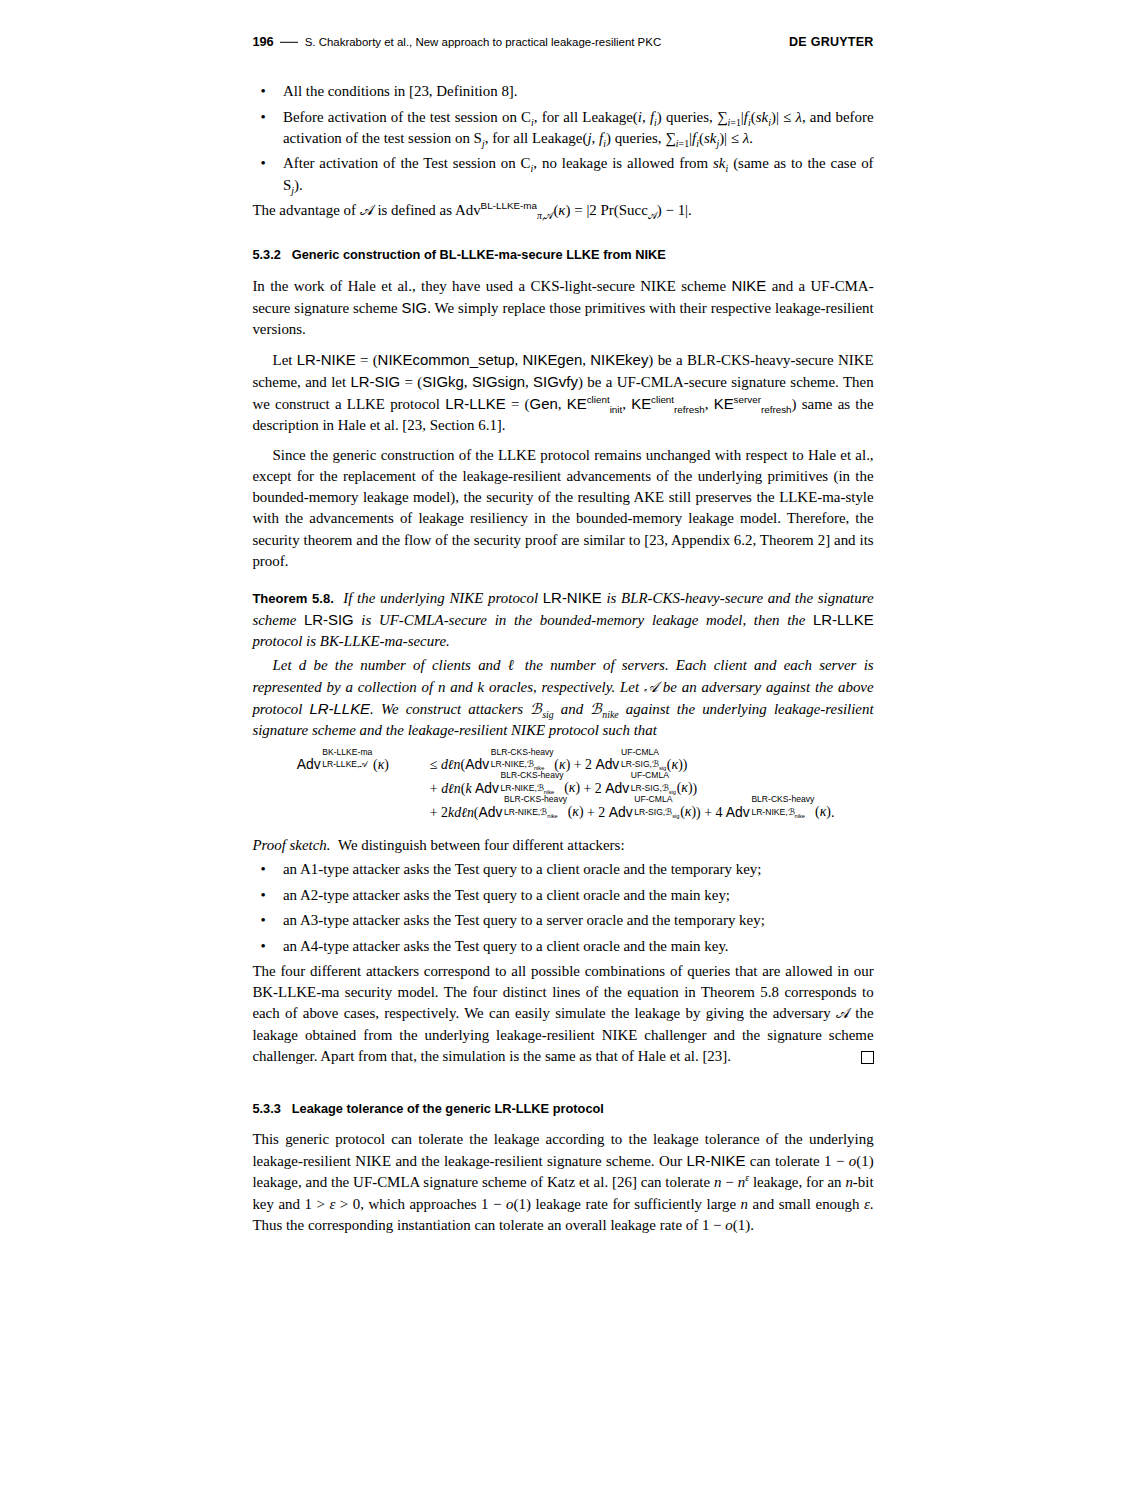196 S. Chakraborty et al., New approach to practical leakage-resilient PKC
DE GRUYTER
All the conditions in [23, Definition 8].
Before activation of the test session on Ci, for all Leakage(i, fi) queries, ∑i=1|fi(ski)| ≤ λ, and before activation of the test session on Sj, for all Leakage(j, fi) queries, ∑i=1|fi(skj)| ≤ λ.
After activation of the Test session on Ci, no leakage is allowed from ski (same as to the case of Sj).
The advantage of 𝒜 is defined as AdvBL-LLKE-maπ,𝒜(κ) = |2 Pr(Succ𝒜) − 1|.
5.3.2 Generic construction of BL-LLKE-ma-secure LLKE from NIKE
In the work of Hale et al., they have used a CKS-light-secure NIKE scheme NIKE and a UF-CMA-secure signature scheme SIG. We simply replace those primitives with their respective leakage-resilient versions.
Let LR-NIKE = (NIKEcommon_setup, NIKEgen, NIKEkey) be a BLR-CKS-heavy-secure NIKE scheme, and let LR-SIG = (SIGkg, SIGsign, SIGvfy) be a UF-CMLA-secure signature scheme. Then we construct a LLKE protocol LR-LLKE = (Gen, KEclientinit, KEclientrefresh, KEserverrefresh) same as the description in Hale et al. [23, Section 6.1].
Since the generic construction of the LLKE protocol remains unchanged with respect to Hale et al., except for the replacement of the leakage-resilient advancements of the underlying primitives (in the bounded-memory leakage model), the security of the resulting AKE still preserves the LLKE-ma-style with the advancements of leakage resiliency in the bounded-memory leakage model. Therefore, the security theorem and the flow of the security proof are similar to [23, Appendix 6.2, Theorem 2] and its proof.
Theorem 5.8. If the underlying NIKE protocol LR-NIKE is BLR-CKS-heavy-secure and the signature scheme LR-SIG is UF-CMLA-secure in the bounded-memory leakage model, then the LR-LLKE protocol is BK-LLKE-ma-secure.
Let d be the number of clients and ℓ the number of servers. Each client and each server is represented by a collection of n and k oracles, respectively. Let 𝒜 be an adversary against the above protocol LR-LLKE. We construct attackers ℬsig and ℬnike against the underlying leakage-resilient signature scheme and the leakage-resilient NIKE protocol such that
Adv BK-LLKE-ma LR-LLKE,𝒜(κ) ≤ dℓn(Adv BLR-CKS-heavy LR-NIKE,ℬnike(κ) + 2 Adv UF-CMLA LR-SIG,ℬsig(κ))
+ dℓn(k Adv BLR-CKS-heavy LR-NIKE,ℬnike(κ) + 2 Adv UF-CMLA LR-SIG,ℬsig(κ))
+ 2kdℓn(Adv BLR-CKS-heavy LR-NIKE,ℬnike(κ) + 2 Adv UF-CMLA LR-SIG,ℬsig(κ)) + 4 Adv BLR-CKS-heavy LR-NIKE,ℬnike(κ).
Proof sketch. We distinguish between four different attackers:
an A1-type attacker asks the Test query to a client oracle and the temporary key;
an A2-type attacker asks the Test query to a client oracle and the main key;
an A3-type attacker asks the Test query to a server oracle and the temporary key;
an A4-type attacker asks the Test query to a client oracle and the main key.
The four different attackers correspond to all possible combinations of queries that are allowed in our BK-LLKE-ma security model. The four distinct lines of the equation in Theorem 5.8 corresponds to each of above cases, respectively. We can easily simulate the leakage by giving the adversary 𝒜 the leakage obtained from the underlying leakage-resilient NIKE challenger and the signature scheme challenger. Apart from that, the simulation is the same as that of Hale et al. [23].
5.3.3 Leakage tolerance of the generic LR-LLKE protocol
This generic protocol can tolerate the leakage according to the leakage tolerance of the underlying leakage-resilient NIKE and the leakage-resilient signature scheme. Our LR-NIKE can tolerate 1 − o(1) leakage, and the UF-CMLA signature scheme of Katz et al. [26] can tolerate n − nε leakage, for an n-bit key and 1 > ε > 0, which approaches 1 − o(1) leakage rate for sufficiently large n and small enough ε. Thus the corresponding instantiation can tolerate an overall leakage rate of 1 − o(1).